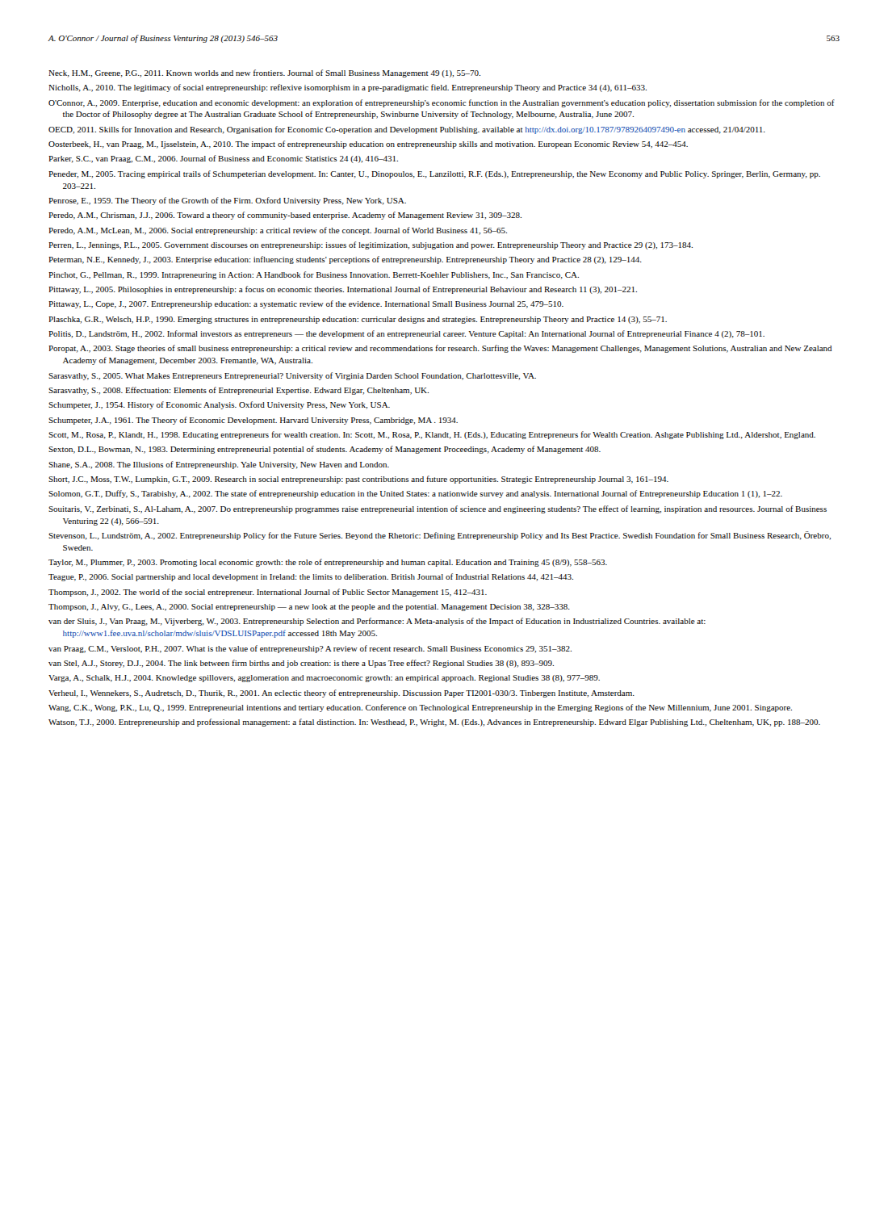A. O'Connor / Journal of Business Venturing 28 (2013) 546–563 563
Neck, H.M., Greene, P.G., 2011. Known worlds and new frontiers. Journal of Small Business Management 49 (1), 55–70.
Nicholls, A., 2010. The legitimacy of social entrepreneurship: reflexive isomorphism in a pre-paradigmatic field. Entrepreneurship Theory and Practice 34 (4), 611–633.
O'Connor, A., 2009. Enterprise, education and economic development: an exploration of entrepreneurship's economic function in the Australian government's education policy, dissertation submission for the completion of the Doctor of Philosophy degree at The Australian Graduate School of Entrepreneurship, Swinburne University of Technology, Melbourne, Australia, June 2007.
OECD, 2011. Skills for Innovation and Research, Organisation for Economic Co-operation and Development Publishing. available at http://dx.doi.org/10.1787/9789264097490-en accessed, 21/04/2011.
Oosterbeek, H., van Praag, M., Ijsselstein, A., 2010. The impact of entrepreneurship education on entrepreneurship skills and motivation. European Economic Review 54, 442–454.
Parker, S.C., van Praag, C.M., 2006. Journal of Business and Economic Statistics 24 (4), 416–431.
Peneder, M., 2005. Tracing empirical trails of Schumpeterian development. In: Canter, U., Dinopoulos, E., Lanzilotti, R.F. (Eds.), Entrepreneurship, the New Economy and Public Policy. Springer, Berlin, Germany, pp. 203–221.
Penrose, E., 1959. The Theory of the Growth of the Firm. Oxford University Press, New York, USA.
Peredo, A.M., Chrisman, J.J., 2006. Toward a theory of community-based enterprise. Academy of Management Review 31, 309–328.
Peredo, A.M., McLean, M., 2006. Social entrepreneurship: a critical review of the concept. Journal of World Business 41, 56–65.
Perren, L., Jennings, P.L., 2005. Government discourses on entrepreneurship: issues of legitimization, subjugation and power. Entrepreneurship Theory and Practice 29 (2), 173–184.
Peterman, N.E., Kennedy, J., 2003. Enterprise education: influencing students' perceptions of entrepreneurship. Entrepreneurship Theory and Practice 28 (2), 129–144.
Pinchot, G., Pellman, R., 1999. Intrapreneuring in Action: A Handbook for Business Innovation. Berrett-Koehler Publishers, Inc., San Francisco, CA.
Pittaway, L., 2005. Philosophies in entrepreneurship: a focus on economic theories. International Journal of Entrepreneurial Behaviour and Research 11 (3), 201–221.
Pittaway, L., Cope, J., 2007. Entrepreneurship education: a systematic review of the evidence. International Small Business Journal 25, 479–510.
Plaschka, G.R., Welsch, H.P., 1990. Emerging structures in entrepreneurship education: curricular designs and strategies. Entrepreneurship Theory and Practice 14 (3), 55–71.
Politis, D., Landström, H., 2002. Informal investors as entrepreneurs — the development of an entrepreneurial career. Venture Capital: An International Journal of Entrepreneurial Finance 4 (2), 78–101.
Poropat, A., 2003. Stage theories of small business entrepreneurship: a critical review and recommendations for research. Surfing the Waves: Management Challenges, Management Solutions, Australian and New Zealand Academy of Management, December 2003. Fremantle, WA, Australia.
Sarasvathy, S., 2005. What Makes Entrepreneurs Entrepreneurial? University of Virginia Darden School Foundation, Charlottesville, VA.
Sarasvathy, S., 2008. Effectuation: Elements of Entrepreneurial Expertise. Edward Elgar, Cheltenham, UK.
Schumpeter, J., 1954. History of Economic Analysis. Oxford University Press, New York, USA.
Schumpeter, J.A., 1961. The Theory of Economic Development. Harvard University Press, Cambridge, MA . 1934.
Scott, M., Rosa, P., Klandt, H., 1998. Educating entrepreneurs for wealth creation. In: Scott, M., Rosa, P., Klandt, H. (Eds.), Educating Entrepreneurs for Wealth Creation. Ashgate Publishing Ltd., Aldershot, England.
Sexton, D.L., Bowman, N., 1983. Determining entrepreneurial potential of students. Academy of Management Proceedings, Academy of Management 408.
Shane, S.A., 2008. The Illusions of Entrepreneurship. Yale University, New Haven and London.
Short, J.C., Moss, T.W., Lumpkin, G.T., 2009. Research in social entrepreneurship: past contributions and future opportunities. Strategic Entrepreneurship Journal 3, 161–194.
Solomon, G.T., Duffy, S., Tarabishy, A., 2002. The state of entrepreneurship education in the United States: a nationwide survey and analysis. International Journal of Entrepreneurship Education 1 (1), 1–22.
Souitaris, V., Zerbinati, S., Al-Laham, A., 2007. Do entrepreneurship programmes raise entrepreneurial intention of science and engineering students? The effect of learning, inspiration and resources. Journal of Business Venturing 22 (4), 566–591.
Stevenson, L., Lundström, A., 2002. Entrepreneurship Policy for the Future Series. Beyond the Rhetoric: Defining Entrepreneurship Policy and Its Best Practice. Swedish Foundation for Small Business Research, Örebro, Sweden.
Taylor, M., Plummer, P., 2003. Promoting local economic growth: the role of entrepreneurship and human capital. Education and Training 45 (8/9), 558–563.
Teague, P., 2006. Social partnership and local development in Ireland: the limits to deliberation. British Journal of Industrial Relations 44, 421–443.
Thompson, J., 2002. The world of the social entrepreneur. International Journal of Public Sector Management 15, 412–431.
Thompson, J., Alvy, G., Lees, A., 2000. Social entrepreneurship — a new look at the people and the potential. Management Decision 38, 328–338.
van der Sluis, J., Van Praag, M., Vijverberg, W., 2003. Entrepreneurship Selection and Performance: A Meta-analysis of the Impact of Education in Industrialized Countries. available at: http://www1.fee.uva.nl/scholar/mdw/sluis/VDSLUISPaper.pdf accessed 18th May 2005.
van Praag, C.M., Versloot, P.H., 2007. What is the value of entrepreneurship? A review of recent research. Small Business Economics 29, 351–382.
van Stel, A.J., Storey, D.J., 2004. The link between firm births and job creation: is there a Upas Tree effect? Regional Studies 38 (8), 893–909.
Varga, A., Schalk, H.J., 2004. Knowledge spillovers, agglomeration and macroeconomic growth: an empirical approach. Regional Studies 38 (8), 977–989.
Verheul, I., Wennekers, S., Audretsch, D., Thurik, R., 2001. An eclectic theory of entrepreneurship. Discussion Paper TI2001-030/3. Tinbergen Institute, Amsterdam.
Wang, C.K., Wong, P.K., Lu, Q., 1999. Entrepreneurial intentions and tertiary education. Conference on Technological Entrepreneurship in the Emerging Regions of the New Millennium, June 2001. Singapore.
Watson, T.J., 2000. Entrepreneurship and professional management: a fatal distinction. In: Westhead, P., Wright, M. (Eds.), Advances in Entrepreneurship. Edward Elgar Publishing Ltd., Cheltenham, UK, pp. 188–200.